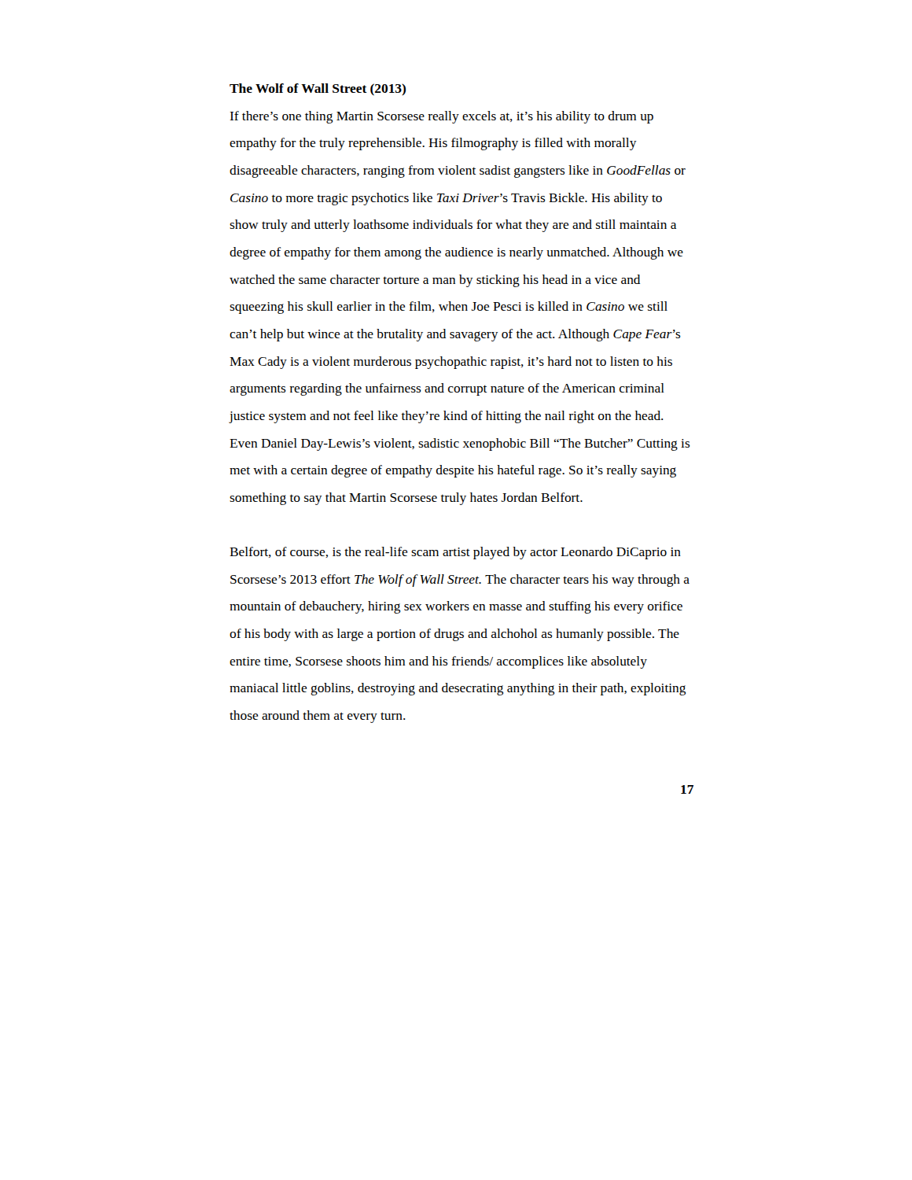The Wolf of Wall Street (2013)
If there’s one thing Martin Scorsese really excels at, it’s his ability to drum up empathy for the truly reprehensible. His filmography is filled with morally disagreeable characters, ranging from violent sadist gangsters like in GoodFellas or Casino to more tragic psychotics like Taxi Driver’s Travis Bickle. His ability to show truly and utterly loathsome individuals for what they are and still maintain a degree of empathy for them among the audience is nearly unmatched. Although we watched the same character torture a man by sticking his head in a vice and squeezing his skull earlier in the film, when Joe Pesci is killed in Casino we still can’t help but wince at the brutality and savagery of the act. Although Cape Fear’s Max Cady is a violent murderous psychopathic rapist, it’s hard not to listen to his arguments regarding the unfairness and corrupt nature of the American criminal justice system and not feel like they’re kind of hitting the nail right on the head. Even Daniel Day-Lewis’s violent, sadistic xenophobic Bill “The Butcher” Cutting is met with a certain degree of empathy despite his hateful rage. So it’s really saying something to say that Martin Scorsese truly hates Jordan Belfort.
Belfort, of course, is the real-life scam artist played by actor Leonardo DiCaprio in Scorsese’s 2013 effort The Wolf of Wall Street. The character tears his way through a mountain of debauchery, hiring sex workers en masse and stuffing his every orifice of his body with as large a portion of drugs and alchohol as humanly possible. The entire time, Scorsese shoots him and his friends/ accomplices like absolutely maniacal little goblins, destroying and desecrating anything in their path, exploiting those around them at every turn.
17